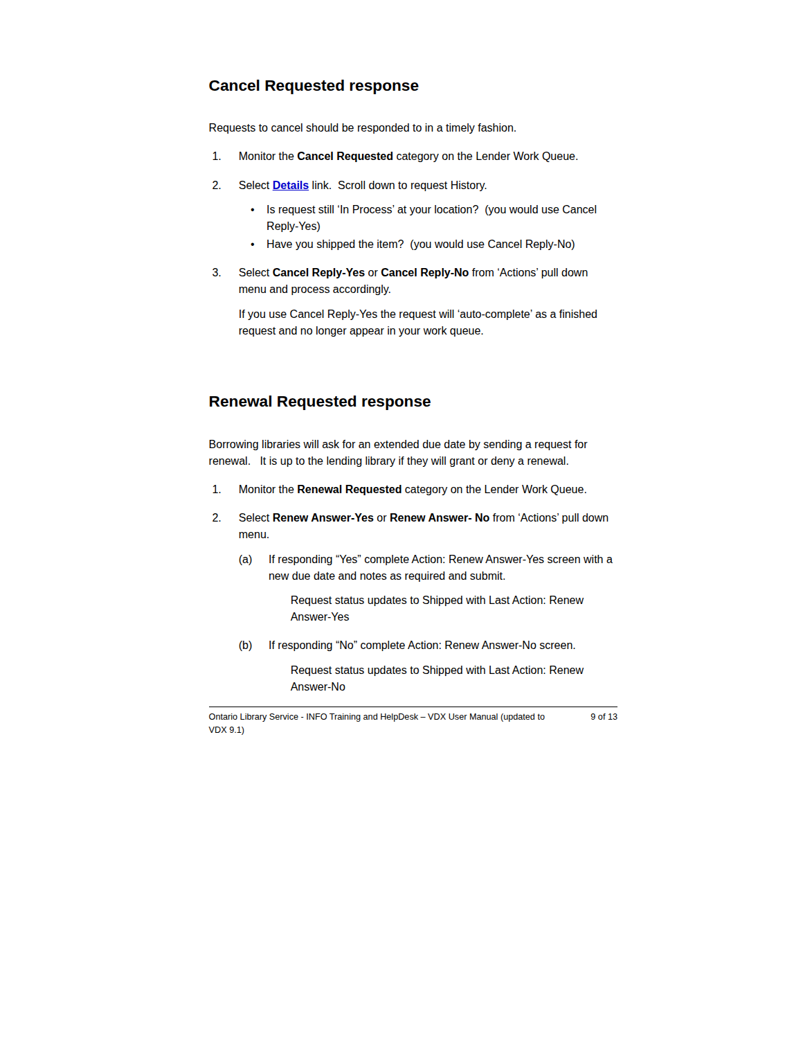Cancel Requested response
Requests to cancel should be responded to in a timely fashion.
Monitor the Cancel Requested category on the Lender Work Queue.
Select Details link. Scroll down to request History.
Is request still ‘In Process’ at your location? (you would use Cancel Reply-Yes)
Have you shipped the item? (you would use Cancel Reply-No)
Select Cancel Reply-Yes or Cancel Reply-No from ‘Actions’ pull down menu and process accordingly.
If you use Cancel Reply-Yes the request will ‘auto-complete’ as a finished request and no longer appear in your work queue.
Renewal Requested response
Borrowing libraries will ask for an extended due date by sending a request for renewal. It is up to the lending library if they will grant or deny a renewal.
Monitor the Renewal Requested category on the Lender Work Queue.
Select Renew Answer-Yes or Renew Answer- No from ‘Actions’ pull down menu.
If responding “Yes” complete Action: Renew Answer-Yes screen with a new due date and notes as required and submit.
Request status updates to Shipped with Last Action: Renew Answer-Yes
If responding “No” complete Action: Renew Answer-No screen.
Request status updates to Shipped with Last Action: Renew Answer-No
Ontario Library Service - INFO Training and HelpDesk – VDX User Manual (updated to VDX 9.1)
9 of 13